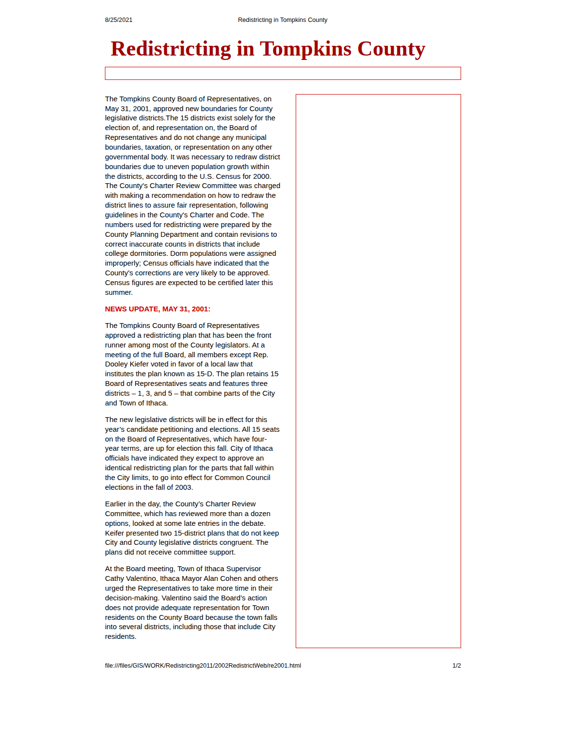8/25/2021 Redistricting in Tompkins County
Redistricting in Tompkins County
The Tompkins County Board of Representatives, on May 31, 2001, approved new boundaries for County legislative districts.The 15 districts exist solely for the election of, and representation on, the Board of Representatives and do not change any municipal boundaries, taxation, or representation on any other governmental body. It was necessary to redraw district boundaries due to uneven population growth within the districts, according to the U.S. Census for 2000. The County's Charter Review Committee was charged with making a recommendation on how to redraw the district lines to assure fair representation, following guidelines in the County's Charter and Code. The numbers used for redistricting were prepared by the County Planning Department and contain revisions to correct inaccurate counts in districts that include college dormitories. Dorm populations were assigned improperly; Census officials have indicated that the County's corrections are very likely to be approved. Census figures are expected to be certified later this summer.
NEWS UPDATE, MAY 31, 2001:
The Tompkins County Board of Representatives approved a redistricting plan that has been the front runner among most of the County legislators. At a meeting of the full Board, all members except Rep. Dooley Kiefer voted in favor of a local law that institutes the plan known as 15-D. The plan retains 15 Board of Representatives seats and features three districts – 1, 3, and 5 – that combine parts of the City and Town of Ithaca.
The new legislative districts will be in effect for this year’s candidate petitioning and elections. All 15 seats on the Board of Representatives, which have four-year terms, are up for election this fall. City of Ithaca officials have indicated they expect to approve an identical redistricting plan for the parts that fall within the City limits, to go into effect for Common Council elections in the fall of 2003.
Earlier in the day, the County’s Charter Review Committee, which has reviewed more than a dozen options, looked at some late entries in the debate. Keifer presented two 15-district plans that do not keep City and County legislative districts congruent. The plans did not receive committee support.
At the Board meeting, Town of Ithaca Supervisor Cathy Valentino, Ithaca Mayor Alan Cohen and others urged the Representatives to take more time in their decision-making. Valentino said the Board’s action does not provide adequate representation for Town residents on the County Board because the town falls into several districts, including those that include City residents.
file:///files/GIS/WORK/Redistricting2011/2002RedistrictWeb/re2001.html 1/2